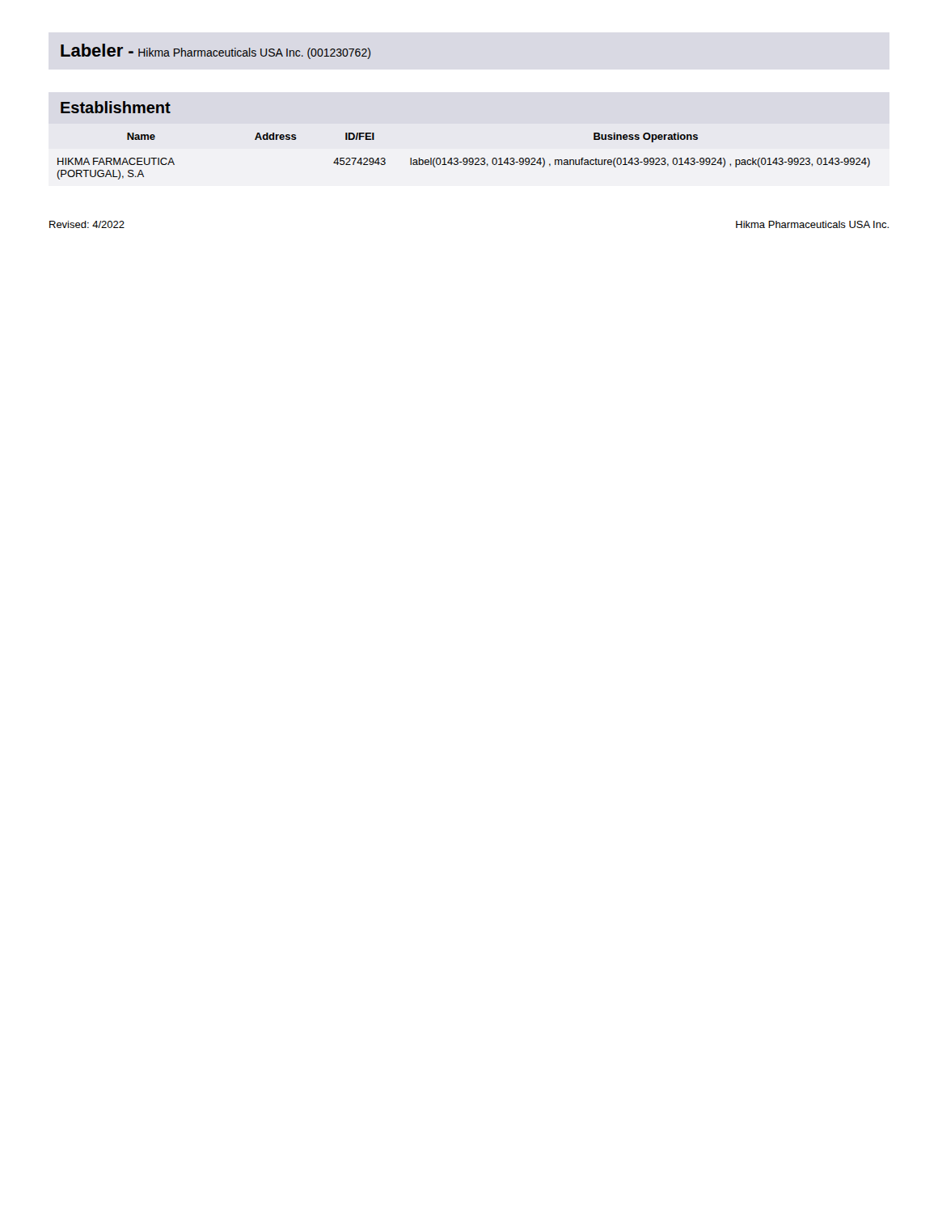Labeler -
Hikma Pharmaceuticals USA Inc. (001230762)
Establishment
| Name | Address | ID/FEI | Business Operations |
| --- | --- | --- | --- |
| HIKMA FARMACEUTICA (PORTUGAL), S.A | | 452742943 | label(0143-9923, 0143-9924) , manufacture(0143-9923, 0143-9924) , pack(0143-9923, 0143-9924) |
Revised: 4/2022
Hikma Pharmaceuticals USA Inc.